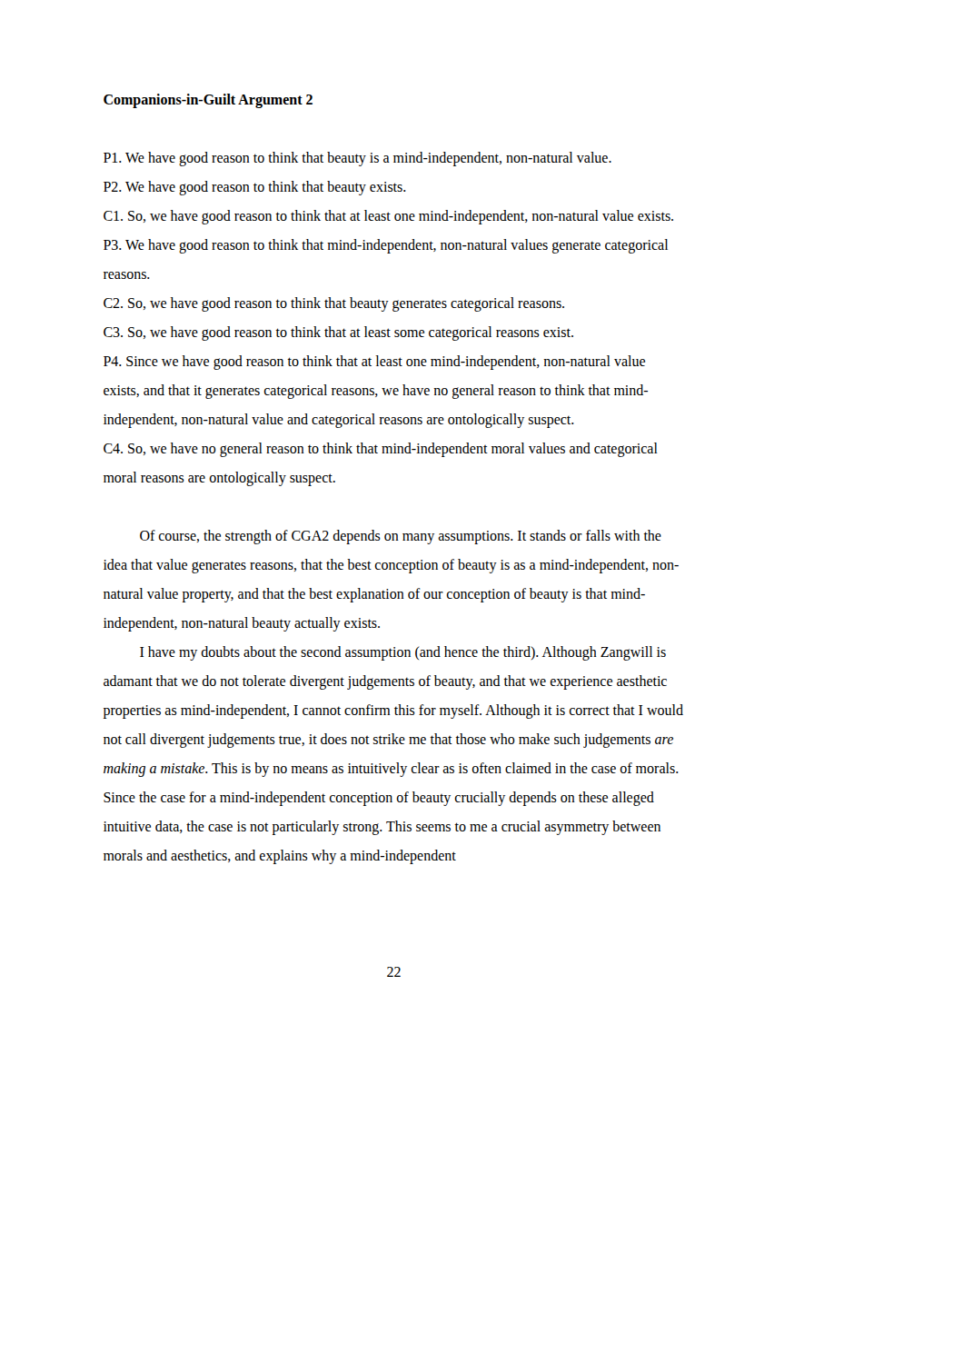Companions-in-Guilt Argument 2
P1. We have good reason to think that beauty is a mind-independent, non-natural value.
P2. We have good reason to think that beauty exists.
C1. So, we have good reason to think that at least one mind-independent, non-natural value exists.
P3. We have good reason to think that mind-independent, non-natural values generate categorical reasons.
C2. So, we have good reason to think that beauty generates categorical reasons.
C3. So, we have good reason to think that at least some categorical reasons exist.
P4. Since we have good reason to think that at least one mind-independent, non-natural value exists, and that it generates categorical reasons, we have no general reason to think that mind-independent, non-natural value and categorical reasons are ontologically suspect.
C4. So, we have no general reason to think that mind-independent moral values and categorical moral reasons are ontologically suspect.
Of course, the strength of CGA2 depends on many assumptions. It stands or falls with the idea that value generates reasons, that the best conception of beauty is as a mind-independent, non-natural value property, and that the best explanation of our conception of beauty is that mind-independent, non-natural beauty actually exists.
I have my doubts about the second assumption (and hence the third). Although Zangwill is adamant that we do not tolerate divergent judgements of beauty, and that we experience aesthetic properties as mind-independent, I cannot confirm this for myself. Although it is correct that I would not call divergent judgements true, it does not strike me that those who make such judgements are making a mistake. This is by no means as intuitively clear as is often claimed in the case of morals. Since the case for a mind-independent conception of beauty crucially depends on these alleged intuitive data, the case is not particularly strong. This seems to me a crucial asymmetry between morals and aesthetics, and explains why a mind-independent
22